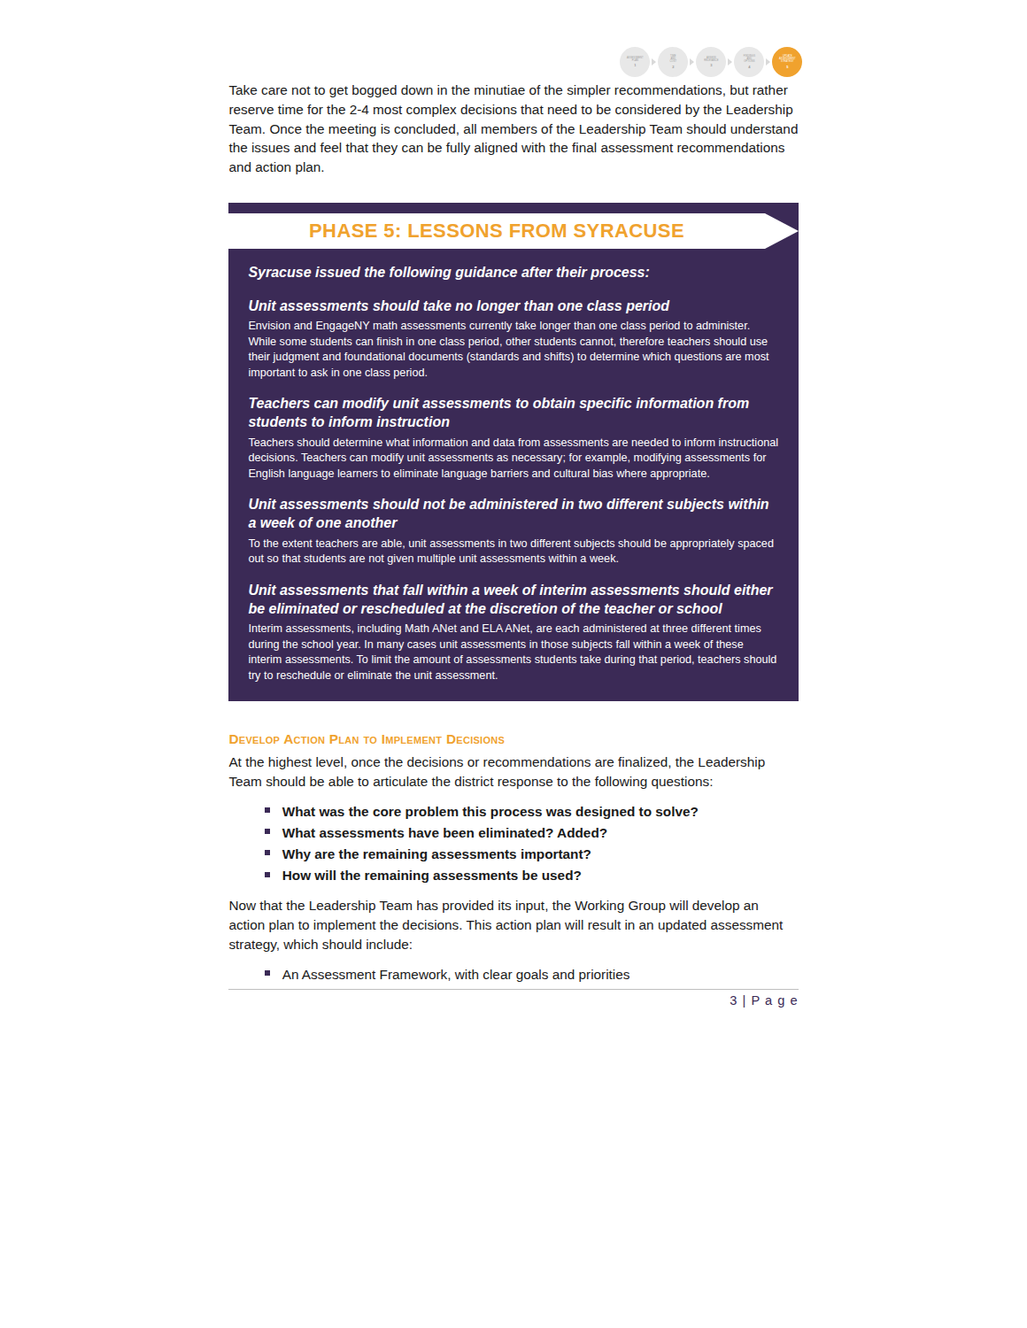ASSESSMENT
PLAN
1
TIME
AND
COST
2
ASSESS
RELEVANCE
3
FINDINGS
AND
OPTIONS
4
UPDATE
ASSESSMENT
STRATEGY
5
Take care not to get bogged down in the minutiae of the simpler recommendations, but rather reserve time for the 2-4 most complex decisions that need to be considered by the Leadership Team. Once the meeting is concluded, all members of the Leadership Team should understand the issues and feel that they can be fully aligned with the final assessment recommendations and action plan.
PHASE 5: LESSONS FROM SYRACUSE
Syracuse issued the following guidance after their process:
Unit assessments should take no longer than one class period
Envision and EngageNY math assessments currently take longer than one class period to administer. While some students can finish in one class period, other students cannot, therefore teachers should use their judgment and foundational documents (standards and shifts) to determine which questions are most important to ask in one class period.
Teachers can modify unit assessments to obtain specific information from students to inform instruction
Teachers should determine what information and data from assessments are needed to inform instructional decisions. Teachers can modify unit assessments as necessary; for example, modifying assessments for English language learners to eliminate language barriers and cultural bias where appropriate.
Unit assessments should not be administered in two different subjects within a week of one another
To the extent teachers are able, unit assessments in two different subjects should be appropriately spaced out so that students are not given multiple unit assessments within a week.
Unit assessments that fall within a week of interim assessments should either be eliminated or rescheduled at the discretion of the teacher or school
Interim assessments, including Math ANet and ELA ANet, are each administered at three different times during the school year. In many cases unit assessments in those subjects fall within a week of these interim assessments. To limit the amount of assessments students take during that period, teachers should try to reschedule or eliminate the unit assessment.
Develop Action Plan to Implement Decisions
At the highest level, once the decisions or recommendations are finalized, the Leadership Team should be able to articulate the district response to the following questions:
What was the core problem this process was designed to solve?
What assessments have been eliminated? Added?
Why are the remaining assessments important?
How will the remaining assessments be used?
Now that the Leadership Team has provided its input, the Working Group will develop an action plan to implement the decisions. This action plan will result in an updated assessment strategy, which should include:
An Assessment Framework, with clear goals and priorities
3 | P a g e